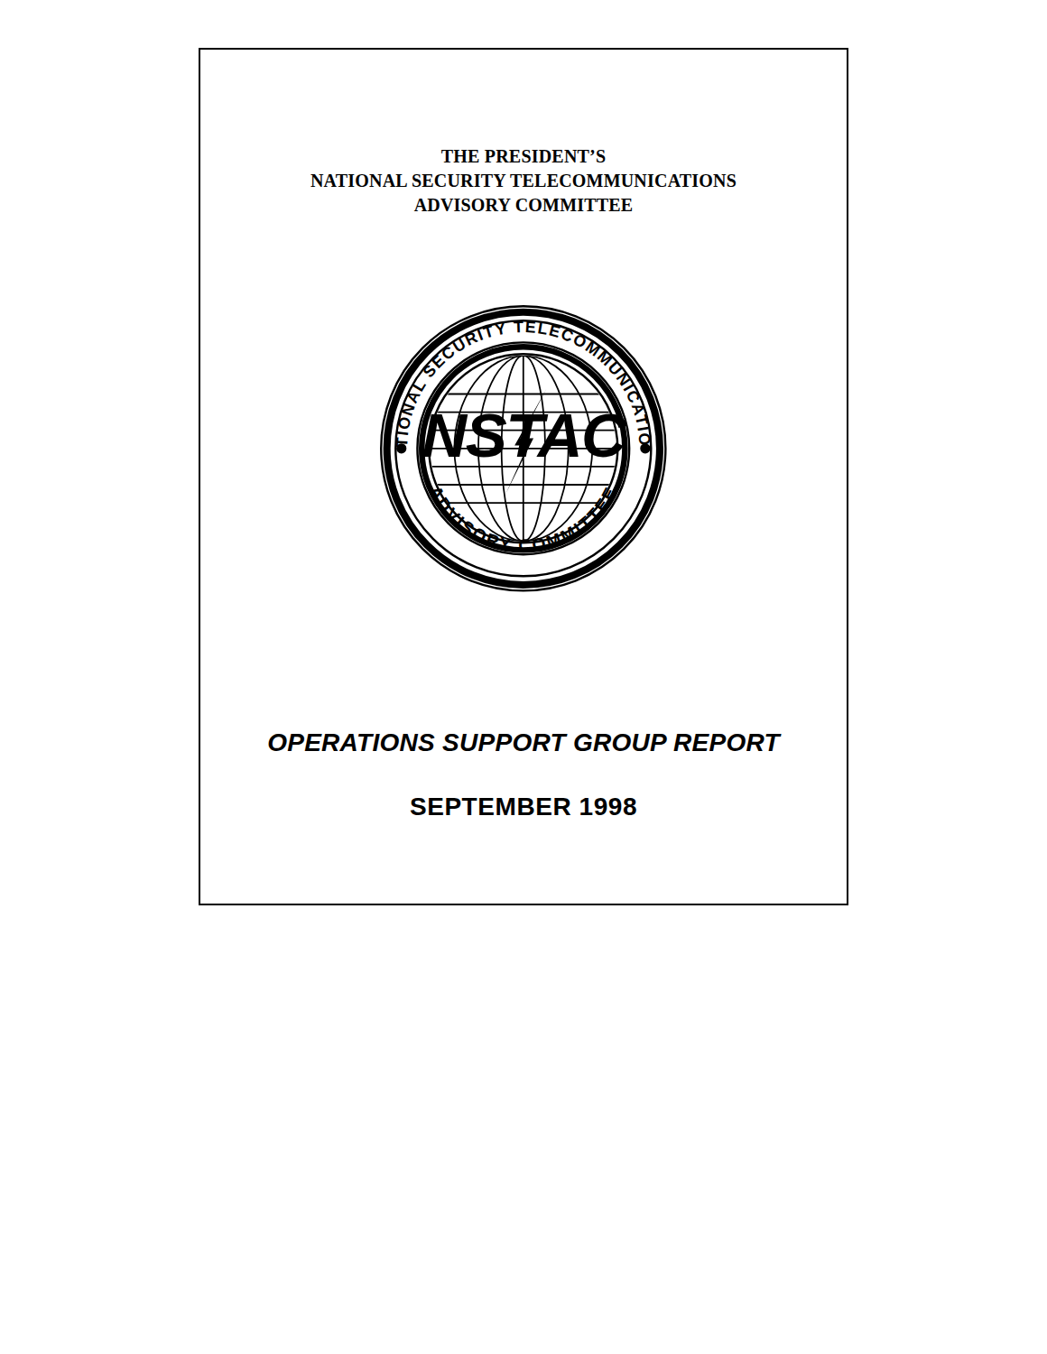THE PRESIDENT’S NATIONAL SECURITY TELECOMMUNICATIONS ADVISORY COMMITTEE
NSTAC NATIONAL SECURITY TELECOMMUNICATIONS ADVISORY COMMITTEE
OPERATIONS SUPPORT GROUP REPORT
SEPTEMBER 1998